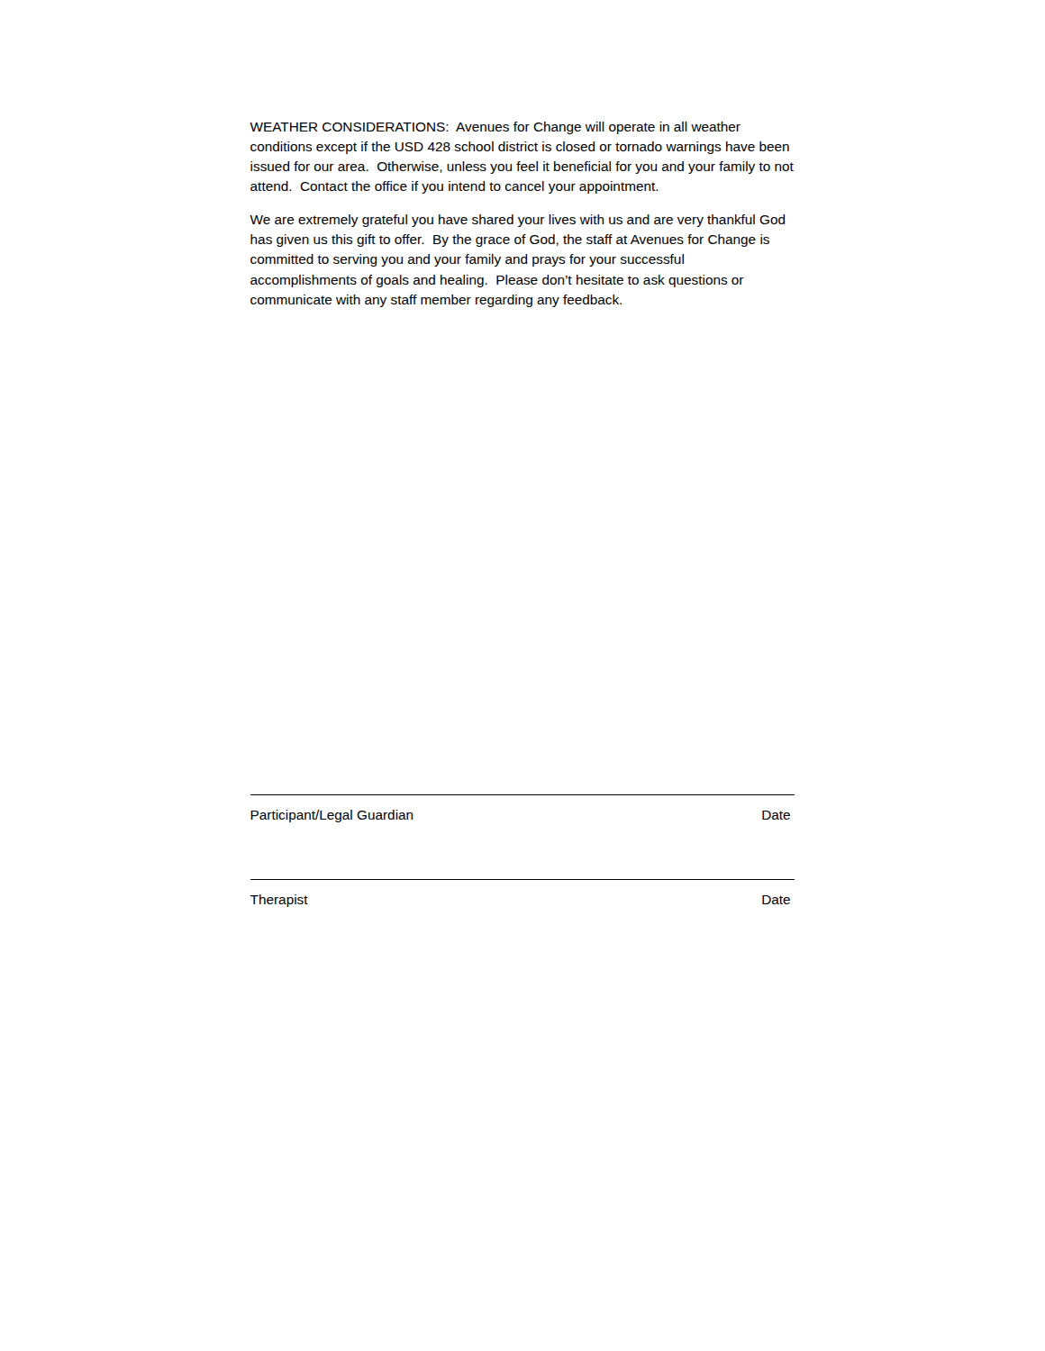WEATHER CONSIDERATIONS: Avenues for Change will operate in all weather conditions except if the USD 428 school district is closed or tornado warnings have been issued for our area. Otherwise, unless you feel it beneficial for you and your family to not attend. Contact the office if you intend to cancel your appointment.
We are extremely grateful you have shared your lives with us and are very thankful God has given us this gift to offer. By the grace of God, the staff at Avenues for Change is committed to serving you and your family and prays for your successful accomplishments of goals and healing. Please don’t hesitate to ask questions or communicate with any staff member regarding any feedback.
Participant/Legal Guardian Date
Therapist Date